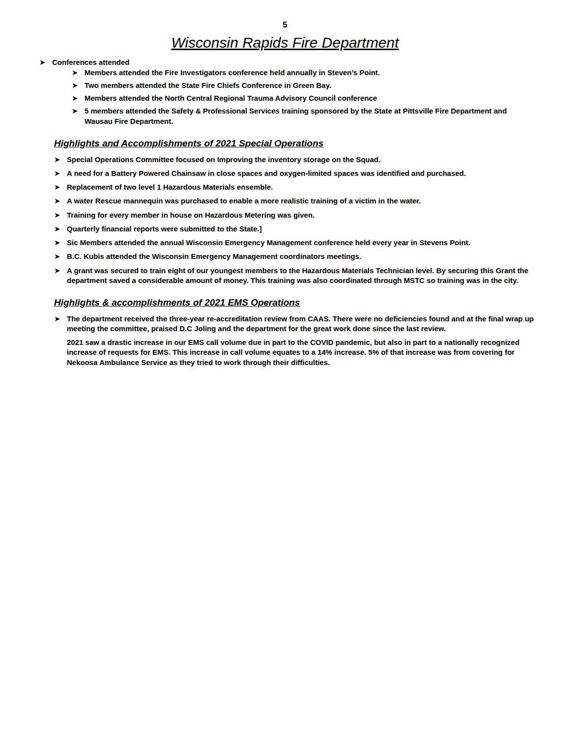5
Wisconsin Rapids Fire Department
Conferences attended
Members attended the Fire Investigators conference held annually in Steven’s Point.
Two members attended the State Fire Chiefs Conference in Green Bay.
Members attended the North Central Regional Trauma Advisory Council conference
5 members attended the Safety & Professional Services training sponsored by the State at Pittsville Fire Department and Wausau Fire Department.
Highlights and Accomplishments of 2021 Special Operations
Special Operations Committee focused on Improving the inventory storage on the Squad.
A need for a Battery Powered Chainsaw in close spaces and oxygen-limited spaces was identified and purchased.
Replacement of two level 1 Hazardous Materials ensemble.
A water Rescue mannequin was purchased to enable a more realistic training of a victim in the water.
Training for every member in house on Hazardous Metering was given.
Quarterly financial reports were submitted to the State.]
Sic Members attended the annual Wisconsin Emergency Management conference held every year in Stevens Point.
B.C. Kubis attended the Wisconsin Emergency Management coordinators meetings.
A grant was secured to train eight of our youngest members to the Hazardous Materials Technician level. By securing this Grant the department saved a considerable amount of money. This training was also coordinated through MSTC so training was in the city.
Highlights & accomplishments of 2021 EMS Operations
The department received the three-year re-accreditation review from CAAS. There were no deficiencies found and at the final wrap up meeting the committee, praised D.C Joling and the department for the great work done since the last review.
2021 saw a drastic increase in our EMS call volume due in part to the COVID pandemic, but also in part to a nationally recognized increase of requests for EMS. This increase in call volume equates to a 14% increase. 5% of that increase was from covering for Nekoosa Ambulance Service as they tried to work through their difficulties.